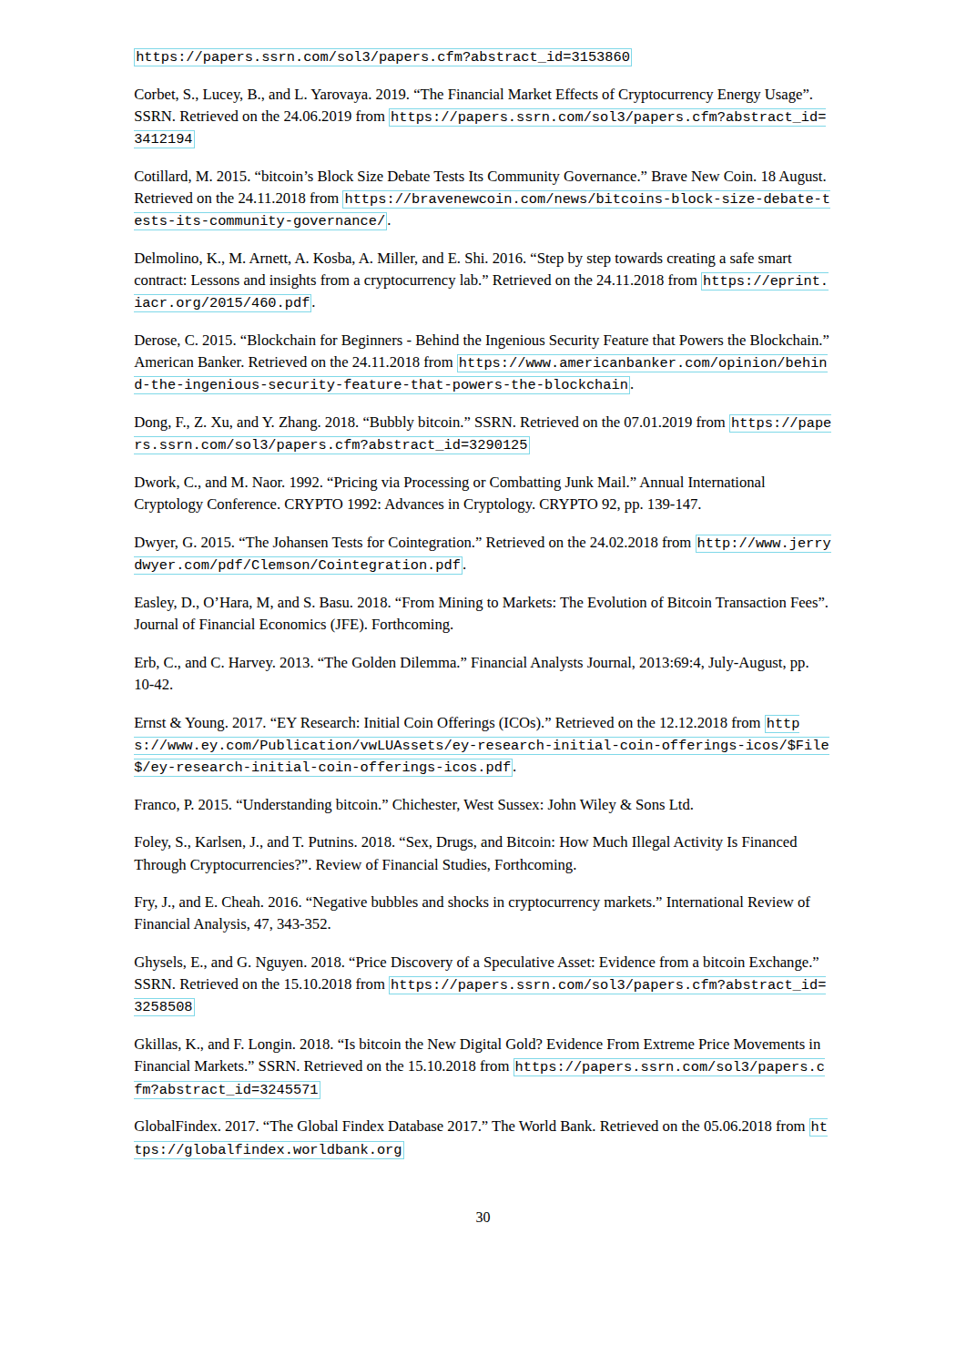https://papers.ssrn.com/sol3/papers.cfm?abstract_id=3153860
Corbet, S., Lucey, B., and L. Yarovaya. 2019. “The Financial Market Effects of Cryptocurrency Energy Usage”. SSRN. Retrieved on the 24.06.2019 from https://papers.ssrn.com/sol3/papers.cfm?abstract_id=3412194
Cotillard, M. 2015. “bitcoin’s Block Size Debate Tests Its Community Governance.” Brave New Coin. 18 August. Retrieved on the 24.11.2018 from https://bravenewcoin.com/news/bitcoins-block-size-debate-tests-its-community-governance/.
Delmolino, K., M. Arnett, A. Kosba, A. Miller, and E. Shi. 2016. “Step by step towards creating a safe smart contract: Lessons and insights from a cryptocurrency lab.” Retrieved on the 24.11.2018 from https://eprint.iacr.org/2015/460.pdf.
Derose, C. 2015. “Blockchain for Beginners - Behind the Ingenious Security Feature that Powers the Blockchain.” American Banker. Retrieved on the 24.11.2018 from https://www.americanbanker.com/opinion/behind-the-ingenious-security-feature-that-powers-the-blockchain.
Dong, F., Z. Xu, and Y. Zhang. 2018. “Bubbly bitcoin.” SSRN. Retrieved on the 07.01.2019 from https://papers.ssrn.com/sol3/papers.cfm?abstract_id=3290125
Dwork, C., and M. Naor. 1992. “Pricing via Processing or Combatting Junk Mail.” Annual International Cryptology Conference. CRYPTO 1992: Advances in Cryptology. CRYPTO 92, pp. 139-147.
Dwyer, G. 2015. “The Johansen Tests for Cointegration.” Retrieved on the 24.02.2018 from http://www.jerrydwyer.com/pdf/Clemson/Cointegration.pdf.
Easley, D., O’Hara, M, and S. Basu. 2018. “From Mining to Markets: The Evolution of Bitcoin Transaction Fees”. Journal of Financial Economics (JFE). Forthcoming.
Erb, C., and C. Harvey. 2013. “The Golden Dilemma.” Financial Analysts Journal, 2013:69:4, July-August, pp. 10-42.
Ernst & Young. 2017. “EY Research: Initial Coin Offerings (ICOs).” Retrieved on the 12.12.2018 from https://www.ey.com/Publication/vwLUAssets/ey-research-initial-coin-offerings-icos/$File$/ey-research-initial-coin-offerings-icos.pdf.
Franco, P. 2015. “Understanding bitcoin.” Chichester, West Sussex: John Wiley & Sons Ltd.
Foley, S., Karlsen, J., and T. Putnins. 2018. “Sex, Drugs, and Bitcoin: How Much Illegal Activity Is Financed Through Cryptocurrencies?”. Review of Financial Studies, Forthcoming.
Fry, J., and E. Cheah. 2016. “Negative bubbles and shocks in cryptocurrency markets.” International Review of Financial Analysis, 47, 343-352.
Ghysels, E., and G. Nguyen. 2018. “Price Discovery of a Speculative Asset: Evidence from a bitcoin Exchange.” SSRN. Retrieved on the 15.10.2018 from https://papers.ssrn.com/sol3/papers.cfm?abstract_id=3258508
Gkillas, K., and F. Longin. 2018. “Is bitcoin the New Digital Gold? Evidence From Extreme Price Movements in Financial Markets.” SSRN. Retrieved on the 15.10.2018 from https://papers.ssrn.com/sol3/papers.cfm?abstract_id=3245571
GlobalFindex. 2017. “The Global Findex Database 2017.” The World Bank. Retrieved on the 05.06.2018 from https://globalfindex.worldbank.org
30